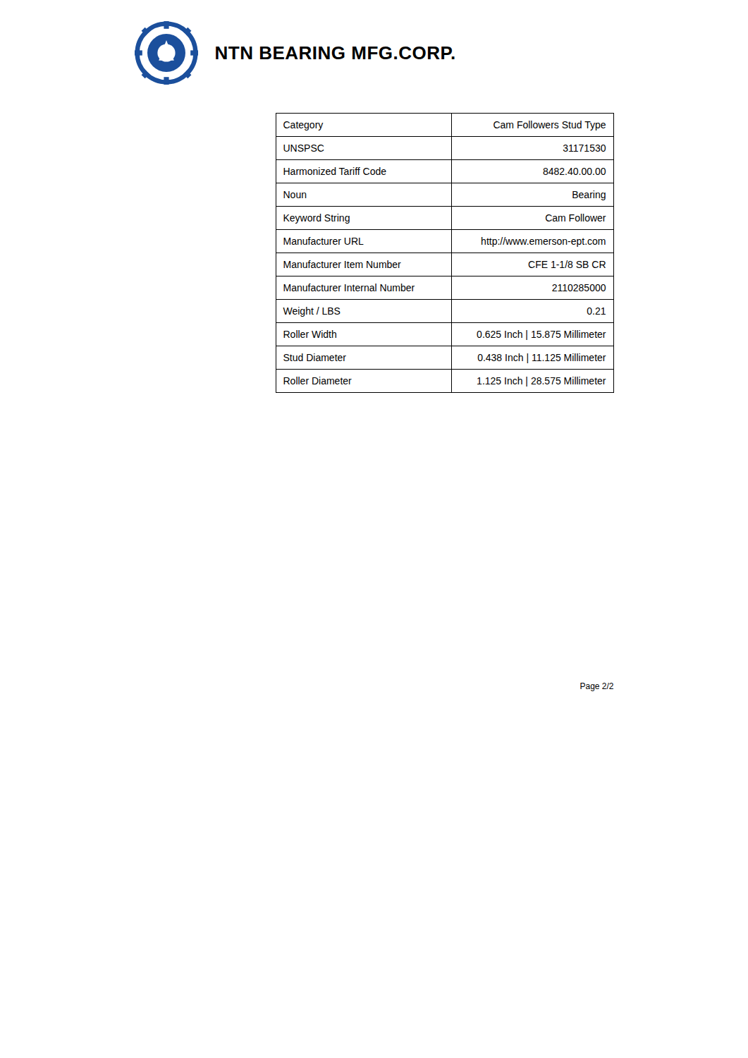NTN BEARING MFG.CORP.
| Category | Cam Followers Stud Type |
| UNSPSC | 31171530 |
| Harmonized Tariff Code | 8482.40.00.00 |
| Noun | Bearing |
| Keyword String | Cam Follower |
| Manufacturer URL | http://www.emerson-ept.com |
| Manufacturer Item Number | CFE 1-1/8 SB CR |
| Manufacturer Internal Number | 2110285000 |
| Weight / LBS | 0.21 |
| Roller Width | 0.625 Inch / 15.875 Millimeter |
| Stud Diameter | 0.438 Inch / 11.125 Millimeter |
| Roller Diameter | 1.125 Inch / 28.575 Millimeter |
Page 2/2